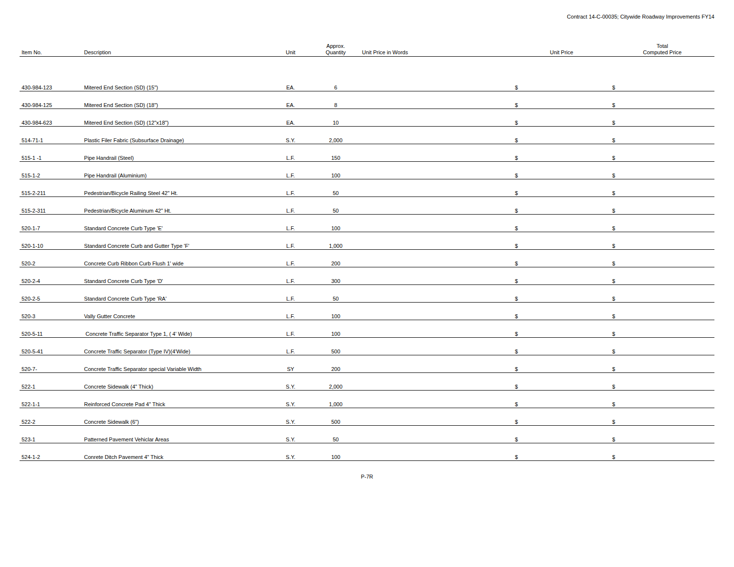Contract 14-C-00035; Citywide Roadway Improvements FY14
| Item No. | Description | Unit | Approx. Quantity | Unit Price in Words | Unit Price | Total Computed Price |
| --- | --- | --- | --- | --- | --- | --- |
| 430-984-123 | Mitered End Section (SD) (15") | EA. | 6 | | $ | $ |
| 430-984-125 | Mitered End Section (SD) (18") | EA. | 8 | | $ | $ |
| 430-984-623 | Mitered End Section (SD) (12"x18") | EA. | 10 | | $ | $ |
| 514-71-1 | Plastic Filer Fabric (Subsurface Drainage) | S.Y. | 2,000 | | $ | $ |
| 515-1 -1 | Pipe Handrail (Steel) | L.F. | 150 | | $ | $ |
| 515-1-2 | Pipe Handrail (Aluminium) | L.F. | 100 | | $ | $ |
| 515-2-211 | Pedestrian/Bicycle Railing Steel 42" Ht. | L.F. | 50 | | $ | $ |
| 515-2-311 | Pedestrian/Bicycle Aluminum 42" Ht. | L.F. | 50 | | $ | $ |
| 520-1-7 | Standard Concrete Curb Type 'E' | L.F. | 100 | | $ | $ |
| 520-1-10 | Standard Concrete Curb and Gutter Type 'F' | L.F. | 1,000 | | $ | $ |
| 520-2 | Concrete Curb Ribbon Curb Flush 1' wide | L.F. | 200 | | $ | $ |
| 520-2-4 | Standard Concrete Curb Type 'D' | L.F. | 300 | | $ | $ |
| 520-2-5 | Standard Concrete Curb Type 'RA' | L.F. | 50 | | $ | $ |
| 520-3 | Vally Gutter Concrete | L.F. | 100 | | $ | $ |
| 520-5-11 | Concrete Traffic Separator Type 1, ( 4' Wide) | L.F. | 100 | | $ | $ |
| 520-5-41 | Concrete Traffic Separator (Type IV)(4'Wide) | L.F. | 500 | | $ | $ |
| 520-7- | Concrete Traffic Separator special Variable Width | SY | 200 | | $ | $ |
| 522-1 | Concrete Sidewalk (4" Thick) | S.Y. | 2,000 | | $ | $ |
| 522-1-1 | Reinforced Concrete Pad 4" Thick | S.Y. | 1,000 | | $ | $ |
| 522-2 | Concrete Sidewalk (6") | S.Y. | 500 | | $ | $ |
| 523-1 | Patterned Pavement Vehiclar Areas | S.Y. | 50 | | $ | $ |
| 524-1-2 | Conrete Ditch Pavement 4" Thick | S.Y. | 100 | | $ | $ |
P-7R